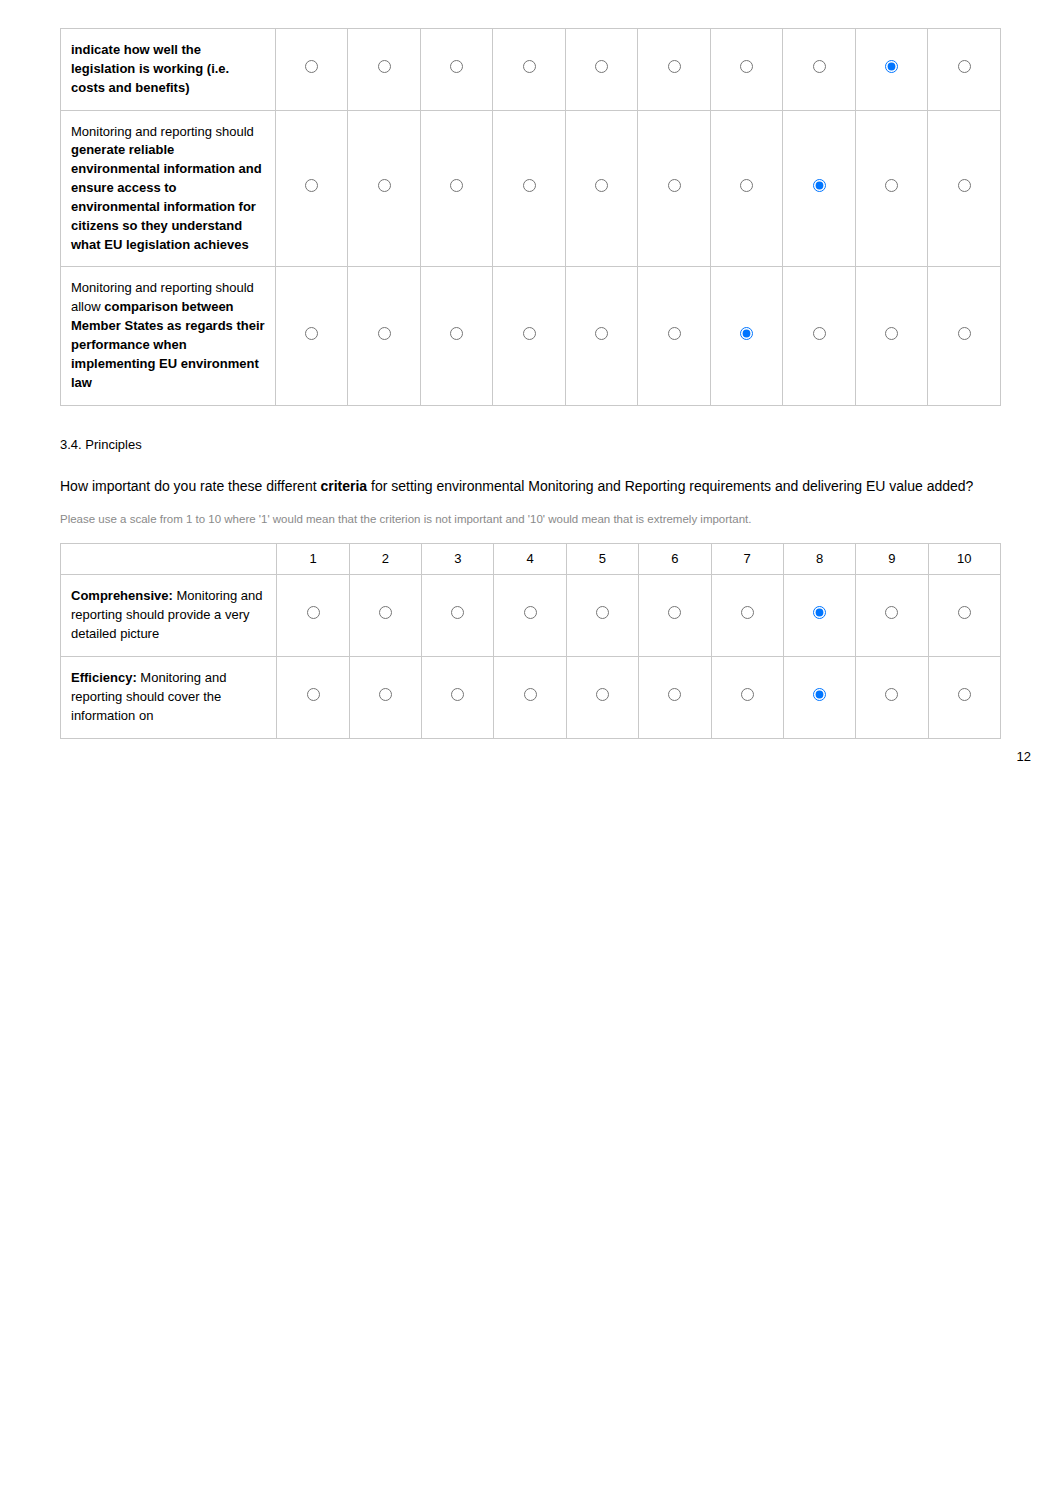| indicate how well the legislation is working (i.e. costs and benefits) | | | | | | | | | | |
| Monitoring and reporting should generate reliable environmental information and ensure access to environmental information for citizens so they understand what EU legislation achieves | | | | | | | | | | |
| Monitoring and reporting should allow comparison between Member States as regards their performance when implementing EU environment law | | | | | | | | | | |
3.4. Principles
How important do you rate these different criteria for setting environmental Monitoring and Reporting requirements and delivering EU value added?
Please use a scale from 1 to 10 where '1' would mean that the criterion is not important and '10' would mean that is extremely important.
| | 1 | 2 | 3 | 4 | 5 | 6 | 7 | 8 | 9 | 10 |
| --- | --- | --- | --- | --- | --- | --- | --- | --- | --- | --- |
| Comprehensive: Monitoring and reporting should provide a very detailed picture | | | | | | | | | | |
| Efficiency: Monitoring and reporting should cover the information on | | | | | | | | | | |
12